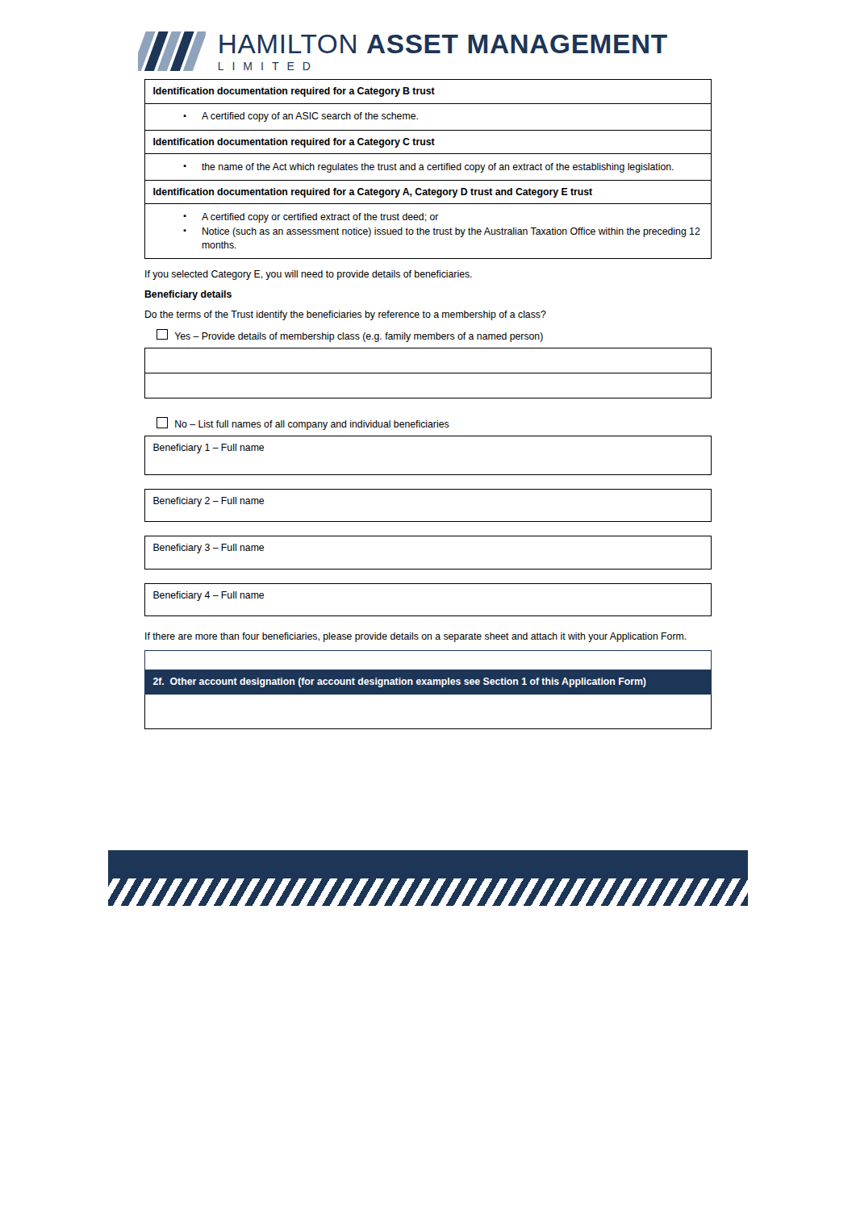HAMILTON ASSET MANAGEMENT
LIMITED
| Identification documentation required for a Category B trust |
| A certified copy of an ASIC search of the scheme. |
| Identification documentation required for a Category C trust |
| the name of the Act which regulates the trust and a certified copy of an extract of the establishing legislation. |
| Identification documentation required for a Category A, Category D trust and Category E trust |
| A certified copy or certified extract of the trust deed; or Notice (such as an assessment notice) issued to the trust by the Australian Taxation Office within the preceding 12 months. |
If you selected Category E, you will need to provide details of beneficiaries.
Beneficiary details
Do the terms of the Trust identify the beneficiaries by reference to a membership of a class?
Yes – Provide details of membership class (e.g. family members of a named person)
No – List full names of all company and individual beneficiaries
Beneficiary 1 – Full name
Beneficiary 2 – Full name
Beneficiary 3 – Full name
Beneficiary 4 – Full name
If there are more than four beneficiaries, please provide details on a separate sheet and attach it with your Application Form.
2f. Other account designation (for account designation examples see Section 1 of this Application Form)